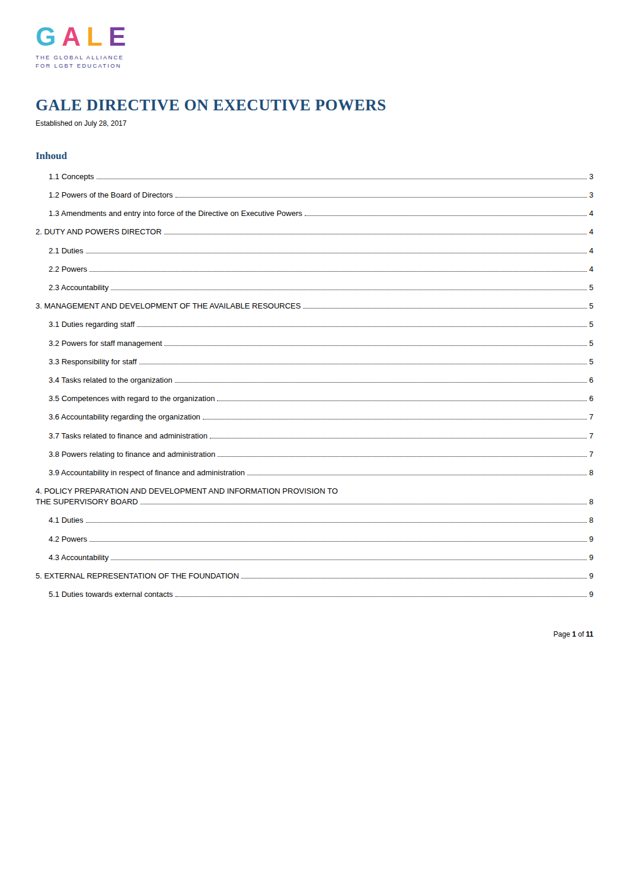GALE
THE GLOBAL ALLIANCE
FOR LGBT EDUCATION
GALE DIRECTIVE ON EXECUTIVE POWERS
Established on July 28, 2017
Inhoud
1.1 Concepts 3
1.2 Powers of the Board of Directors 3
1.3 Amendments and entry into force of the Directive on Executive Powers 4
2. DUTY AND POWERS DIRECTOR 4
2.1 Duties 4
2.2 Powers 4
2.3 Accountability 5
3. MANAGEMENT AND DEVELOPMENT OF THE AVAILABLE RESOURCES 5
3.1 Duties regarding staff 5
3.2 Powers for staff management 5
3.3 Responsibility for staff 5
3.4 Tasks related to the organization 6
3.5 Competences with regard to the organization 6
3.6 Accountability regarding the organization 7
3.7 Tasks related to finance and administration 7
3.8 Powers relating to finance and administration 7
3.9 Accountability in respect of finance and administration 8
4. POLICY PREPARATION AND DEVELOPMENT AND INFORMATION PROVISION TO
THE SUPERVISORY BOARD 8
4.1 Duties 8
4.2 Powers 9
4.3 Accountability 9
5. EXTERNAL REPRESENTATION OF THE FOUNDATION 9
5.1 Duties towards external contacts 9
Page 1 of 11